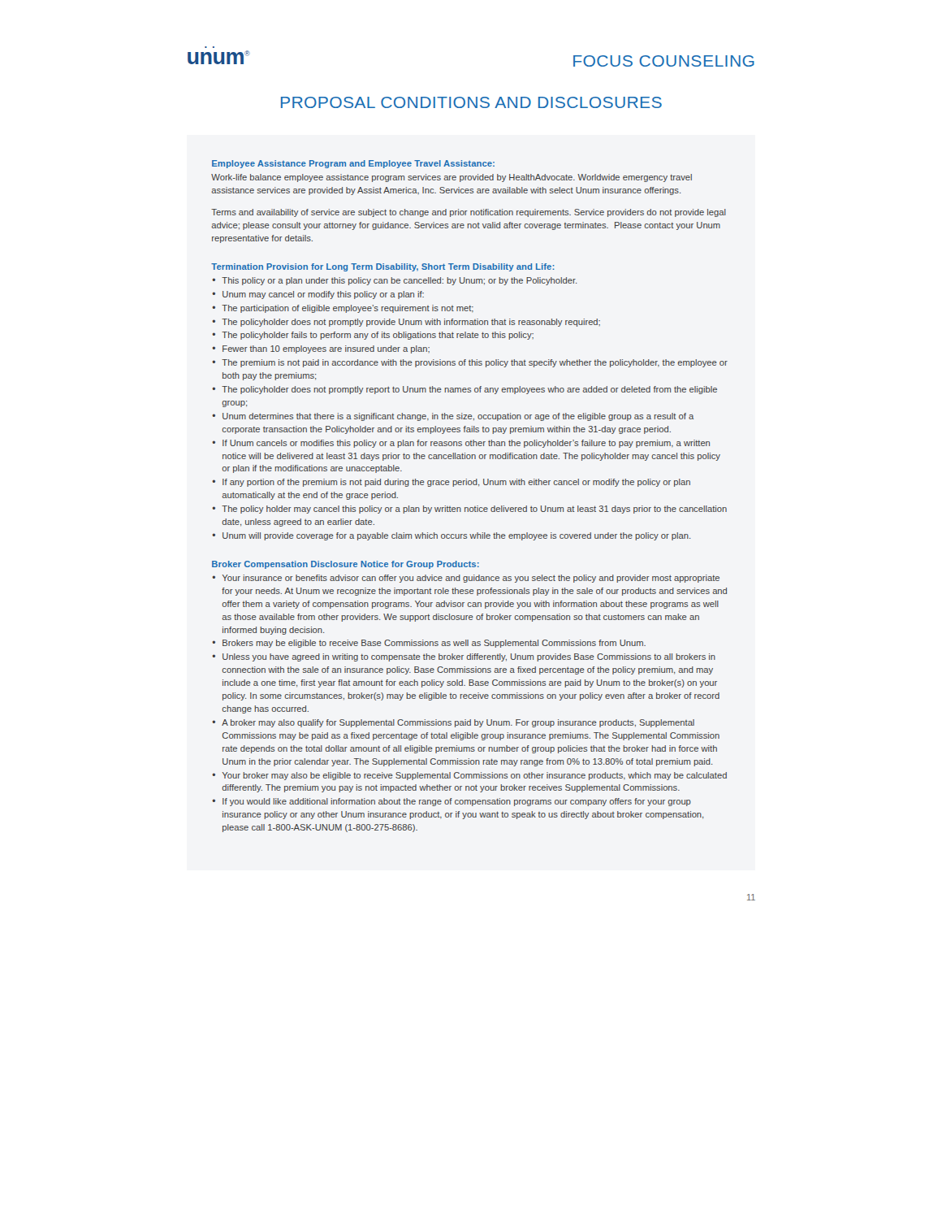··unum®
FOCUS COUNSELING
PROPOSAL CONDITIONS AND DISCLOSURES
Employee Assistance Program and Employee Travel Assistance:
Work-life balance employee assistance program services are provided by HealthAdvocate. Worldwide emergency travel assistance services are provided by Assist America, Inc. Services are available with select Unum insurance offerings.
Terms and availability of service are subject to change and prior notification requirements. Service providers do not provide legal advice; please consult your attorney for guidance. Services are not valid after coverage terminates. Please contact your Unum representative for details.
Termination Provision for Long Term Disability, Short Term Disability and Life:
This policy or a plan under this policy can be cancelled: by Unum; or by the Policyholder.
Unum may cancel or modify this policy or a plan if:
The participation of eligible employee’s requirement is not met;
The policyholder does not promptly provide Unum with information that is reasonably required;
The policyholder fails to perform any of its obligations that relate to this policy;
Fewer than 10 employees are insured under a plan;
The premium is not paid in accordance with the provisions of this policy that specify whether the policyholder, the employee or both pay the premiums;
The policyholder does not promptly report to Unum the names of any employees who are added or deleted from the eligible group;
Unum determines that there is a significant change, in the size, occupation or age of the eligible group as a result of a corporate transaction the Policyholder and or its employees fails to pay premium within the 31-day grace period.
If Unum cancels or modifies this policy or a plan for reasons other than the policyholder’s failure to pay premium, a written notice will be delivered at least 31 days prior to the cancellation or modification date. The policyholder may cancel this policy or plan if the modifications are unacceptable.
If any portion of the premium is not paid during the grace period, Unum with either cancel or modify the policy or plan automatically at the end of the grace period.
The policy holder may cancel this policy or a plan by written notice delivered to Unum at least 31 days prior to the cancellation date, unless agreed to an earlier date.
Unum will provide coverage for a payable claim which occurs while the employee is covered under the policy or plan.
Broker Compensation Disclosure Notice for Group Products:
Your insurance or benefits advisor can offer you advice and guidance as you select the policy and provider most appropriate for your needs. At Unum we recognize the important role these professionals play in the sale of our products and services and offer them a variety of compensation programs. Your advisor can provide you with information about these programs as well as those available from other providers. We support disclosure of broker compensation so that customers can make an informed buying decision.
Brokers may be eligible to receive Base Commissions as well as Supplemental Commissions from Unum.
Unless you have agreed in writing to compensate the broker differently, Unum provides Base Commissions to all brokers in connection with the sale of an insurance policy. Base Commissions are a fixed percentage of the policy premium, and may include a one time, first year flat amount for each policy sold. Base Commissions are paid by Unum to the broker(s) on your policy. In some circumstances, broker(s) may be eligible to receive commissions on your policy even after a broker of record change has occurred.
A broker may also qualify for Supplemental Commissions paid by Unum. For group insurance products, Supplemental Commissions may be paid as a fixed percentage of total eligible group insurance premiums. The Supplemental Commission rate depends on the total dollar amount of all eligible premiums or number of group policies that the broker had in force with Unum in the prior calendar year. The Supplemental Commission rate may range from 0% to 13.80% of total premium paid.
Your broker may also be eligible to receive Supplemental Commissions on other insurance products, which may be calculated differently. The premium you pay is not impacted whether or not your broker receives Supplemental Commissions.
If you would like additional information about the range of compensation programs our company offers for your group insurance policy or any other Unum insurance product, or if you want to speak to us directly about broker compensation, please call 1-800-ASK-UNUM (1-800-275-8686).
11